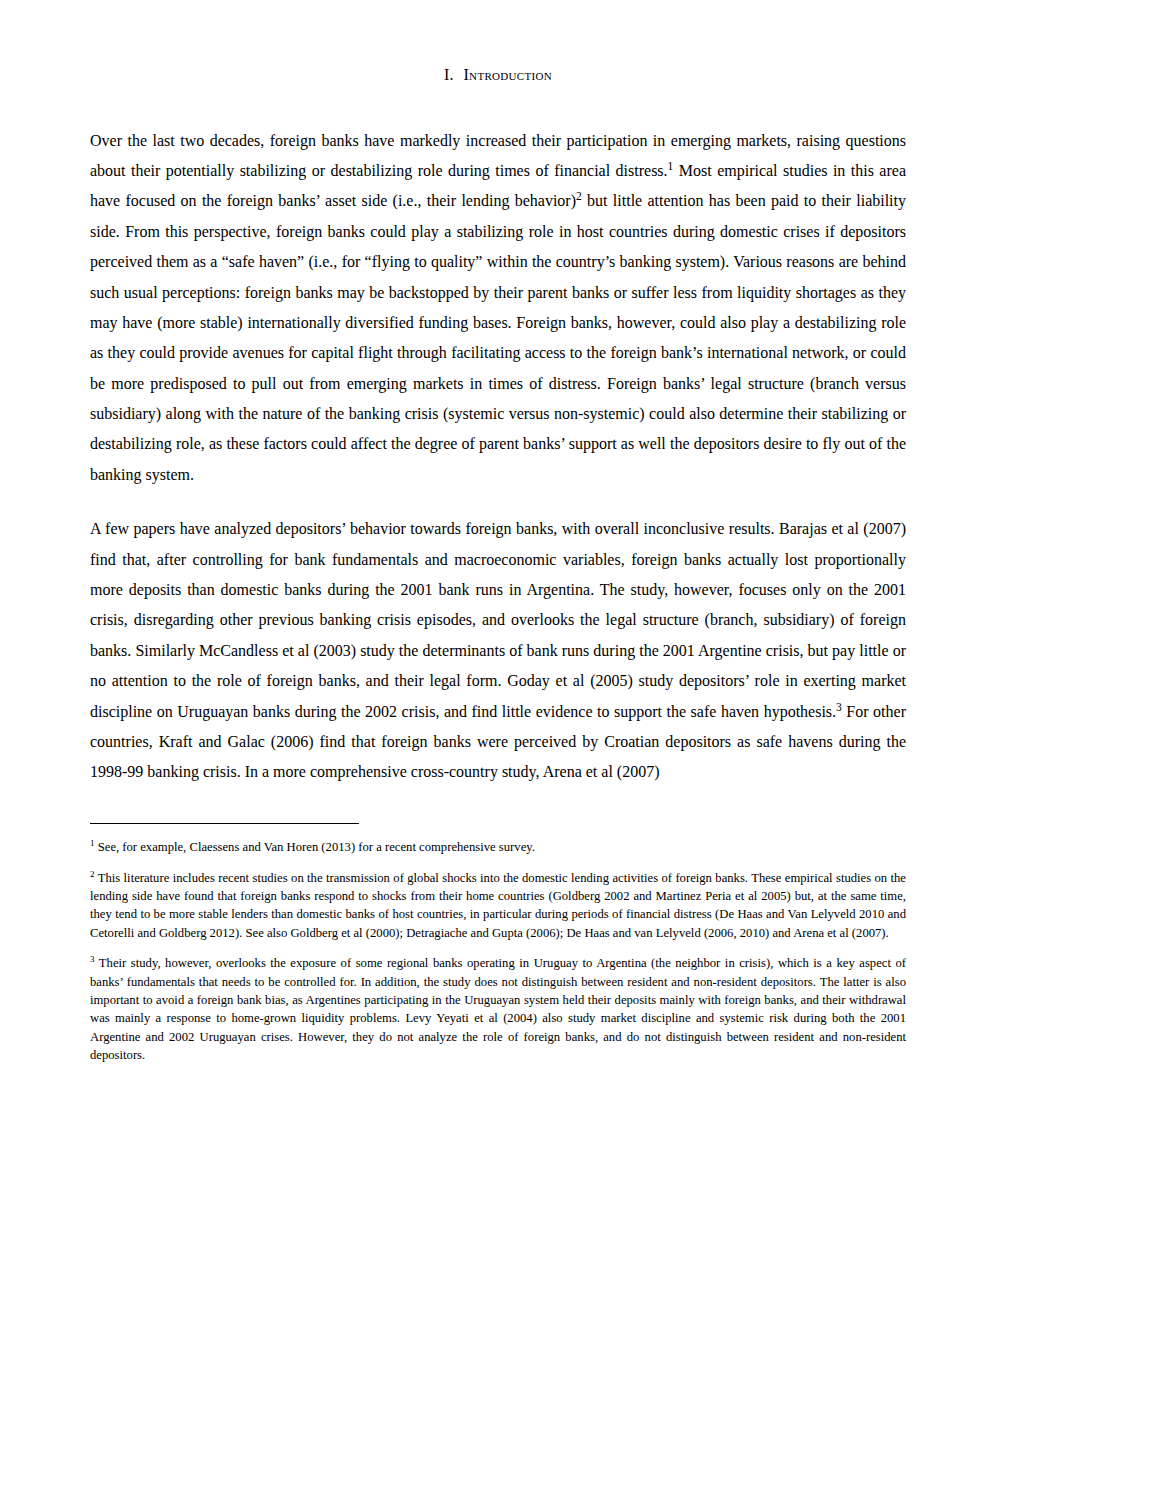I. Introduction
Over the last two decades, foreign banks have markedly increased their participation in emerging markets, raising questions about their potentially stabilizing or destabilizing role during times of financial distress.1 Most empirical studies in this area have focused on the foreign banks’ asset side (i.e., their lending behavior)2 but little attention has been paid to their liability side. From this perspective, foreign banks could play a stabilizing role in host countries during domestic crises if depositors perceived them as a “safe haven” (i.e., for “flying to quality” within the country’s banking system). Various reasons are behind such usual perceptions: foreign banks may be backstopped by their parent banks or suffer less from liquidity shortages as they may have (more stable) internationally diversified funding bases. Foreign banks, however, could also play a destabilizing role as they could provide avenues for capital flight through facilitating access to the foreign bank’s international network, or could be more predisposed to pull out from emerging markets in times of distress. Foreign banks’ legal structure (branch versus subsidiary) along with the nature of the banking crisis (systemic versus non-systemic) could also determine their stabilizing or destabilizing role, as these factors could affect the degree of parent banks’ support as well the depositors desire to fly out of the banking system.
A few papers have analyzed depositors’ behavior towards foreign banks, with overall inconclusive results. Barajas et al (2007) find that, after controlling for bank fundamentals and macroeconomic variables, foreign banks actually lost proportionally more deposits than domestic banks during the 2001 bank runs in Argentina. The study, however, focuses only on the 2001 crisis, disregarding other previous banking crisis episodes, and overlooks the legal structure (branch, subsidiary) of foreign banks. Similarly McCandless et al (2003) study the determinants of bank runs during the 2001 Argentine crisis, but pay little or no attention to the role of foreign banks, and their legal form. Goday et al (2005) study depositors’ role in exerting market discipline on Uruguayan banks during the 2002 crisis, and find little evidence to support the safe haven hypothesis.3 For other countries, Kraft and Galac (2006) find that foreign banks were perceived by Croatian depositors as safe havens during the 1998-99 banking crisis. In a more comprehensive cross-country study, Arena et al (2007)
1 See, for example, Claessens and Van Horen (2013) for a recent comprehensive survey.
2 This literature includes recent studies on the transmission of global shocks into the domestic lending activities of foreign banks. These empirical studies on the lending side have found that foreign banks respond to shocks from their home countries (Goldberg 2002 and Martinez Peria et al 2005) but, at the same time, they tend to be more stable lenders than domestic banks of host countries, in particular during periods of financial distress (De Haas and Van Lelyveld 2010 and Cetorelli and Goldberg 2012). See also Goldberg et al (2000); Detragiache and Gupta (2006); De Haas and van Lelyveld (2006, 2010) and Arena et al (2007).
3 Their study, however, overlooks the exposure of some regional banks operating in Uruguay to Argentina (the neighbor in crisis), which is a key aspect of banks’ fundamentals that needs to be controlled for. In addition, the study does not distinguish between resident and non-resident depositors. The latter is also important to avoid a foreign bank bias, as Argentines participating in the Uruguayan system held their deposits mainly with foreign banks, and their withdrawal was mainly a response to home-grown liquidity problems. Levy Yeyati et al (2004) also study market discipline and systemic risk during both the 2001 Argentine and 2002 Uruguayan crises. However, they do not analyze the role of foreign banks, and do not distinguish between resident and non-resident depositors.